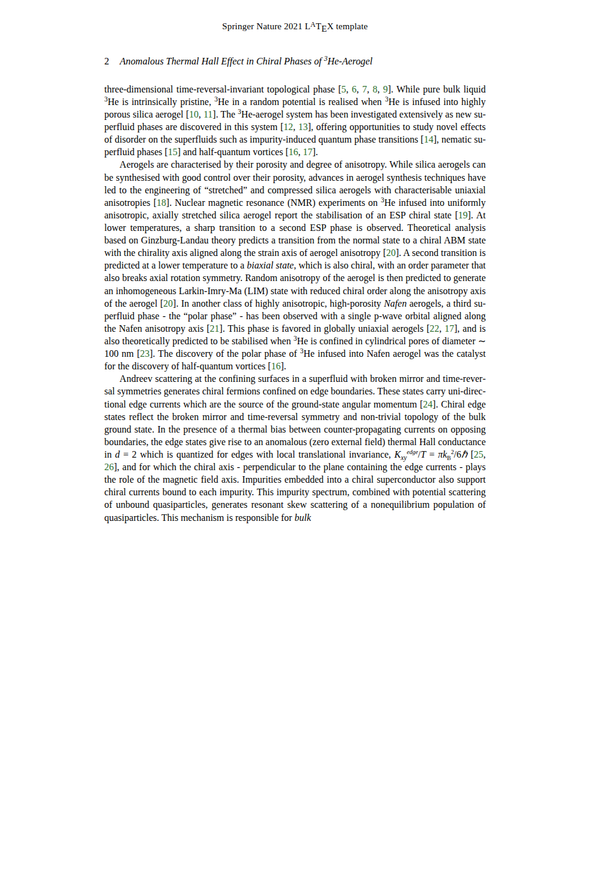Springer Nature 2021 LATEX template
2 Anomalous Thermal Hall Effect in Chiral Phases of 3He-Aerogel
three-dimensional time-reversal-invariant topological phase [5, 6, 7, 8, 9]. While pure bulk liquid 3He is intrinsically pristine, 3He in a random potential is realised when 3He is infused into highly porous silica aerogel [10, 11]. The 3He-aerogel system has been investigated extensively as new superfluid phases are discovered in this system [12, 13], offering opportunities to study novel effects of disorder on the superfluids such as impurity-induced quantum phase transitions [14], nematic superfluid phases [15] and half-quantum vortices [16, 17].
Aerogels are characterised by their porosity and degree of anisotropy. While silica aerogels can be synthesised with good control over their porosity, advances in aerogel synthesis techniques have led to the engineering of “stretched” and compressed silica aerogels with characterisable uniaxial anisotropies [18]. Nuclear magnetic resonance (NMR) experiments on 3He infused into uniformly anisotropic, axially stretched silica aerogel report the stabilisation of an ESP chiral state [19]. At lower temperatures, a sharp transition to a second ESP phase is observed. Theoretical analysis based on Ginzburg-Landau theory predicts a transition from the normal state to a chiral ABM state with the chirality axis aligned along the strain axis of aerogel anisotropy [20]. A second transition is predicted at a lower temperature to a biaxial state, which is also chiral, with an order parameter that also breaks axial rotation symmetry. Random anisotropy of the aerogel is then predicted to generate an inhomogeneous Larkin-Imry-Ma (LIM) state with reduced chiral order along the anisotropy axis of the aerogel [20]. In another class of highly anisotropic, high-porosity Nafen aerogels, a third superfluid phase - the “polar phase” - has been observed with a single p-wave orbital aligned along the Nafen anisotropy axis [21]. This phase is favored in globally uniaxial aerogels [22, 17], and is also theoretically predicted to be stabilised when 3He is confined in cylindrical pores of diameter ∼ 100 nm [23]. The discovery of the polar phase of 3He infused into Nafen aerogel was the catalyst for the discovery of half-quantum vortices [16].
Andreev scattering at the confining surfaces in a superfluid with broken mirror and time-reversal symmetries generates chiral fermions confined on edge boundaries. These states carry uni-directional edge currents which are the source of the ground-state angular momentum [24]. Chiral edge states reflect the broken mirror and time-reversal symmetry and non-trivial topology of the bulk ground state. In the presence of a thermal bias between counter-propagating currents on opposing boundaries, the edge states give rise to an anomalous (zero external field) thermal Hall conductance in d = 2 which is quantized for edges with local translational invariance, Kxyedge/T = πkB2/6ℏ [25, 26], and for which the chiral axis - perpendicular to the plane containing the edge currents - plays the role of the magnetic field axis. Impurities embedded into a chiral superconductor also support chiral currents bound to each impurity. This impurity spectrum, combined with potential scattering of unbound quasiparticles, generates resonant skew scattering of a nonequilibrium population of quasiparticles. This mechanism is responsible for bulk